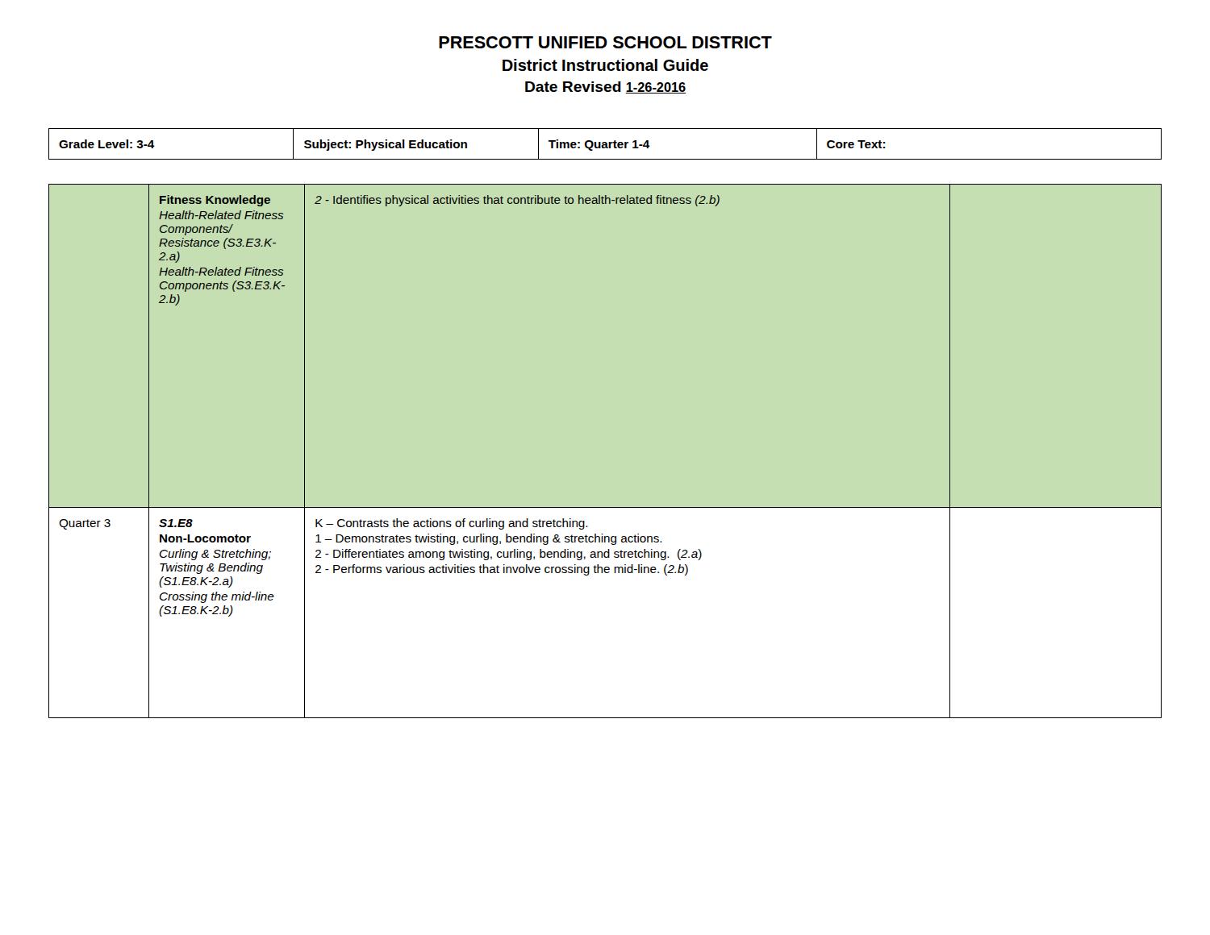PRESCOTT UNIFIED SCHOOL DISTRICT
District Instructional Guide
Date Revised 1-26-2016
| Grade Level: 3-4 | Subject: Physical Education | Time: Quarter 1-4 | Core Text: |
| | Fitness Knowledge Health-Related Fitness Components/ Resistance (S3.E3.K-2.a) Health-Related Fitness Components (S3.E3.K-2.b) | 2 - Identifies physical activities that contribute to health-related fitness (2.b) | |
| Quarter 3 | S1.E8 Non-Locomotor Curling & Stretching; Twisting & Bending (S1.E8.K-2.a) Crossing the mid-line (S1.E8.K-2.b) | K – Contrasts the actions of curling and stretching. 1 – Demonstrates twisting, curling, bending & stretching actions. 2 - Differentiates among twisting, curling, bending, and stretching. ( 2.a ) 2 - Performs various activities that involve crossing the mid-line. ( 2.b ) | |